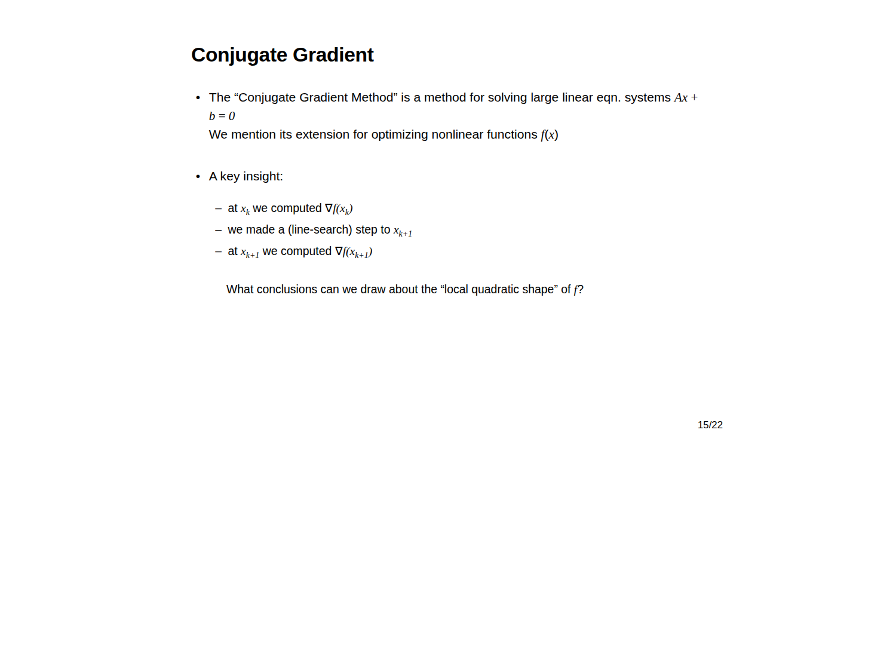Conjugate Gradient
The “Conjugate Gradient Method” is a method for solving large linear eqn. systems Ax + b = 0
We mention its extension for optimizing nonlinear functions f(x)
A key insight:
at xk we computed ∇f(xk)
we made a (line-search) step to xk+1
at xk+1 we computed ∇f(xk+1)
What conclusions can we draw about the “local quadratic shape” of f?
15/22